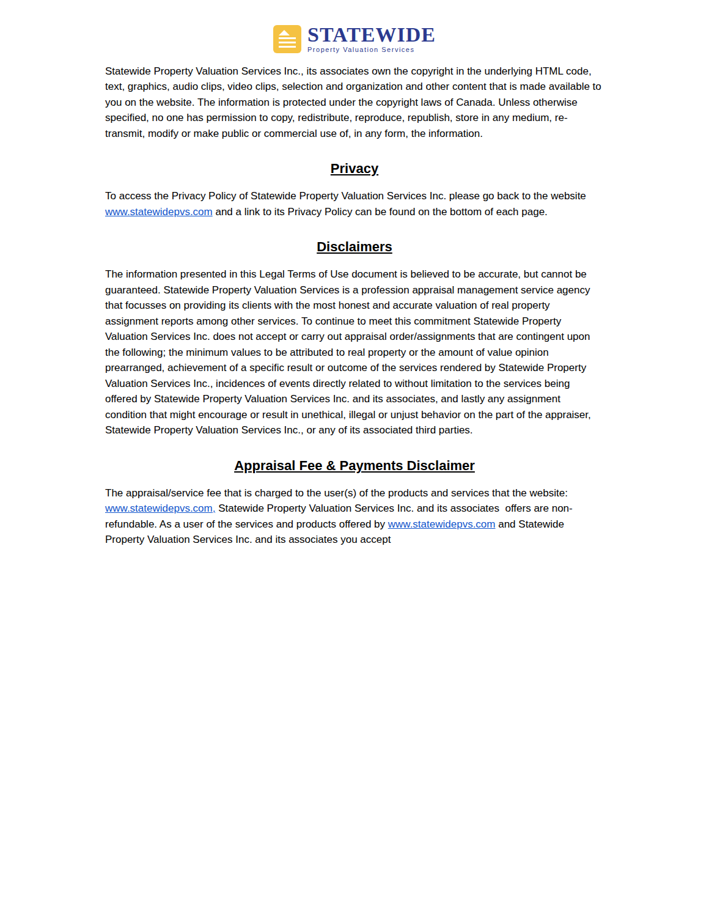STATEWIDE Property Valuation Services
Statewide Property Valuation Services Inc., its associates own the copyright in the underlying HTML code, text, graphics, audio clips, video clips, selection and organization and other content that is made available to you on the website. The information is protected under the copyright laws of Canada. Unless otherwise specified, no one has permission to copy, redistribute, reproduce, republish, store in any medium, re-transmit, modify or make public or commercial use of, in any form, the information.
Privacy
To access the Privacy Policy of Statewide Property Valuation Services Inc. please go back to the website www.statewidepvs.com and a link to its Privacy Policy can be found on the bottom of each page.
Disclaimers
The information presented in this Legal Terms of Use document is believed to be accurate, but cannot be guaranteed. Statewide Property Valuation Services is a profession appraisal management service agency that focusses on providing its clients with the most honest and accurate valuation of real property assignment reports among other services. To continue to meet this commitment Statewide Property Valuation Services Inc. does not accept or carry out appraisal order/assignments that are contingent upon the following; the minimum values to be attributed to real property or the amount of value opinion prearranged, achievement of a specific result or outcome of the services rendered by Statewide Property Valuation Services Inc., incidences of events directly related to without limitation to the services being offered by Statewide Property Valuation Services Inc. and its associates, and lastly any assignment condition that might encourage or result in unethical, illegal or unjust behavior on the part of the appraiser, Statewide Property Valuation Services Inc., or any of its associated third parties.
Appraisal Fee & Payments Disclaimer
The appraisal/service fee that is charged to the user(s) of the products and services that the website: www.statewidepvs.com, Statewide Property Valuation Services Inc. and its associates offers are non-refundable. As a user of the services and products offered by www.statewidepvs.com and Statewide Property Valuation Services Inc. and its associates you accept